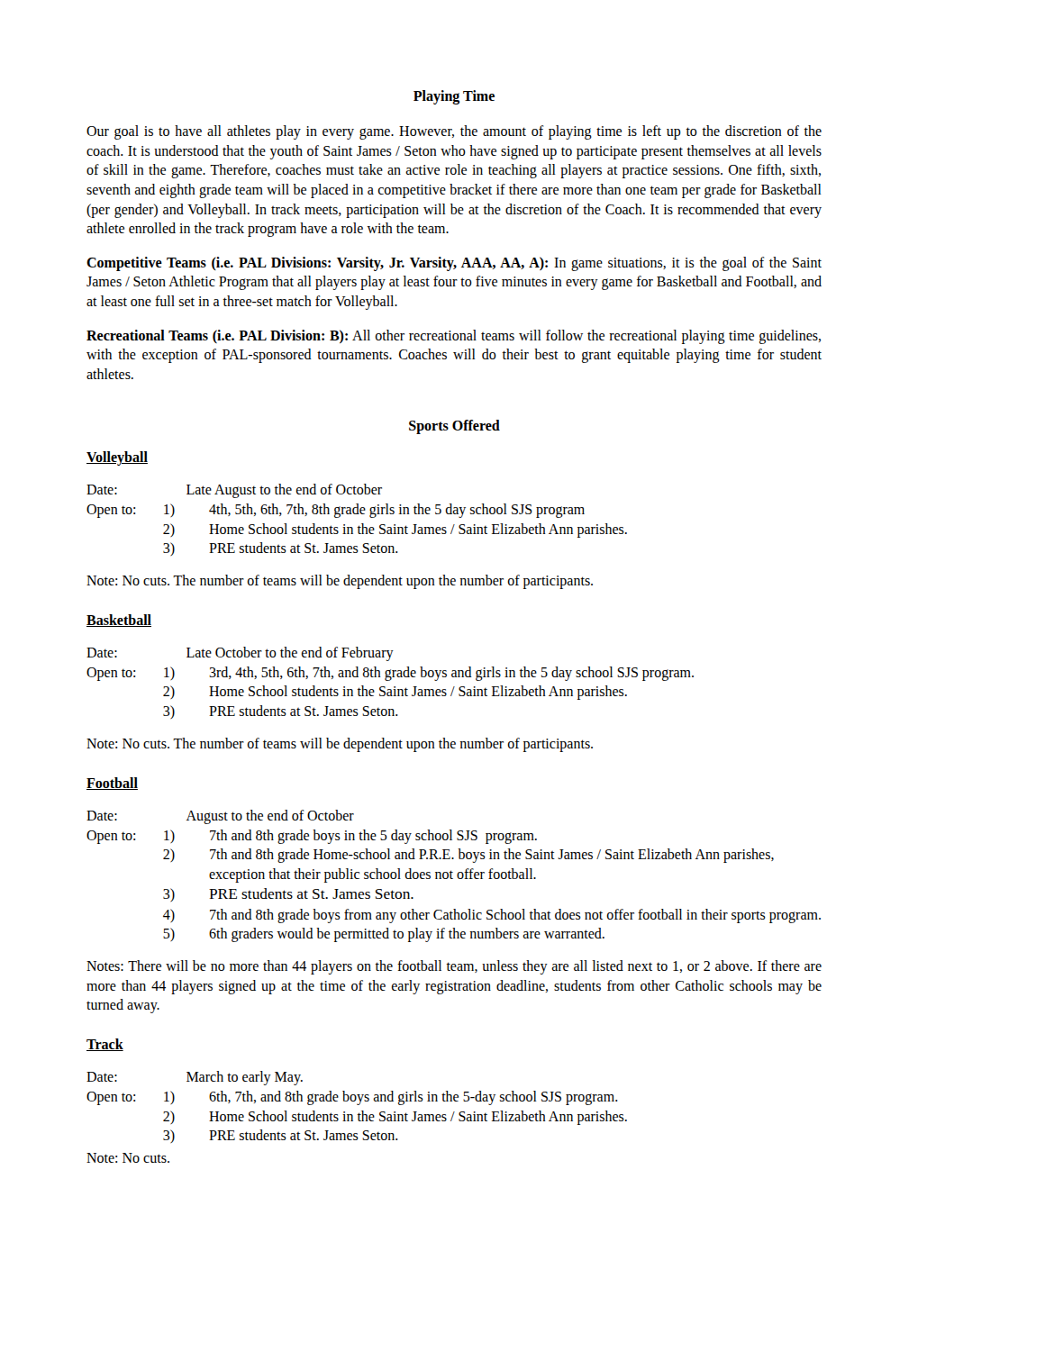Playing Time
Our goal is to have all athletes play in every game. However, the amount of playing time is left up to the discretion of the coach. It is understood that the youth of Saint James / Seton who have signed up to participate present themselves at all levels of skill in the game. Therefore, coaches must take an active role in teaching all players at practice sessions. One fifth, sixth, seventh and eighth grade team will be placed in a competitive bracket if there are more than one team per grade for Basketball (per gender) and Volleyball. In track meets, participation will be at the discretion of the Coach. It is recommended that every athlete enrolled in the track program have a role with the team.
Competitive Teams (i.e. PAL Divisions: Varsity, Jr. Varsity, AAA, AA, A): In game situations, it is the goal of the Saint James / Seton Athletic Program that all players play at least four to five minutes in every game for Basketball and Football, and at least one full set in a three-set match for Volleyball.
Recreational Teams (i.e. PAL Division: B): All other recreational teams will follow the recreational playing time guidelines, with the exception of PAL-sponsored tournaments. Coaches will do their best to grant equitable playing time for student athletes.
Sports Offered
Volleyball
| Date: | Late August to the end of October |
| Open to: | 1) 4th, 5th, 6th, 7th, 8th grade girls in the 5 day school SJS program 2) Home School students in the Saint James / Saint Elizabeth Ann parishes. 3) PRE students at St. James Seton. |
Note: No cuts. The number of teams will be dependent upon the number of participants.
Basketball
| Date: | Late October to the end of February |
| Open to: | 1) 3rd, 4th, 5th, 6th, 7th, and 8th grade boys and girls in the 5 day school SJS program. 2) Home School students in the Saint James / Saint Elizabeth Ann parishes. 3) PRE students at St. James Seton. |
Note: No cuts. The number of teams will be dependent upon the number of participants.
Football
| Date: | August to the end of October |
| Open to: | 1) 7th and 8th grade boys in the 5 day school SJS program. 2) 7th and 8th grade Home-school and P.R.E. boys in the Saint James / Saint Elizabeth Ann parishes, exception that their public school does not offer football. 3) PRE students at St. James Seton. 4) 7th and 8th grade boys from any other Catholic School that does not offer football in their sports program. 5) 6th graders would be permitted to play if the numbers are warranted. |
Notes: There will be no more than 44 players on the football team, unless they are all listed next to 1, or 2 above. If there are more than 44 players signed up at the time of the early registration deadline, students from other Catholic schools may be turned away.
Track
| Date: | March to early May. |
| Open to: | 1) 6th, 7th, and 8th grade boys and girls in the 5-day school SJS program. 2) Home School students in the Saint James / Saint Elizabeth Ann parishes. 3) PRE students at St. James Seton. |
Note: No cuts.